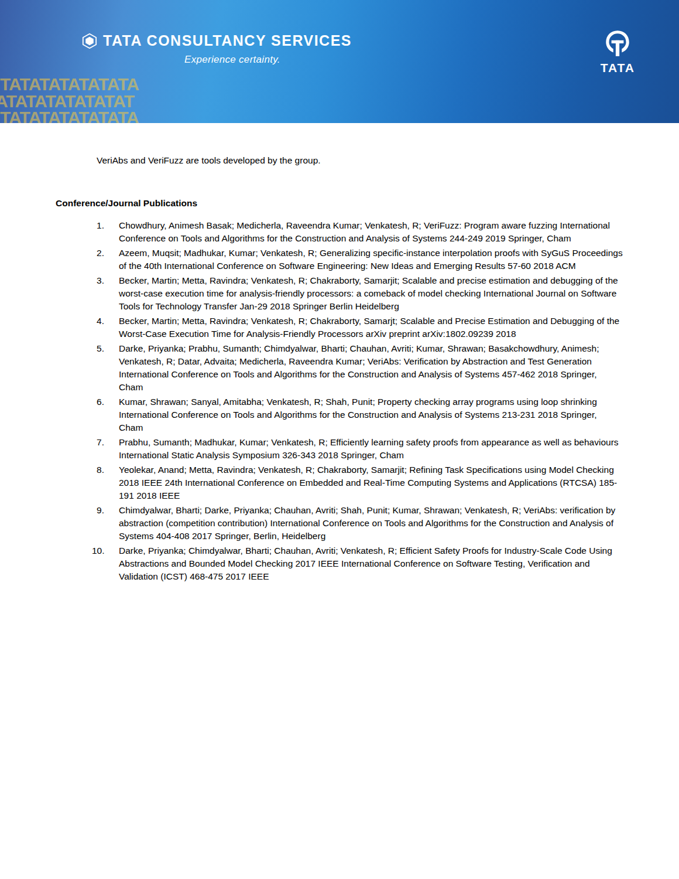TATA CONSULTANCY SERVICES
Experience certainty.
TATA
TATATATATATATA
ATATATATATATAT
TATATATATATATA
ATATATATATATAT
VeriAbs and VeriFuzz are tools developed by the group.
Conference/Journal Publications
Chowdhury, Animesh Basak; Medicherla, Raveendra Kumar; Venkatesh, R; VeriFuzz: Program aware fuzzing International Conference on Tools and Algorithms for the Construction and Analysis of Systems 244-249 2019 Springer, Cham
Azeem, Muqsit; Madhukar, Kumar; Venkatesh, R; Generalizing specific-instance interpolation proofs with SyGuS Proceedings of the 40th International Conference on Software Engineering: New Ideas and Emerging Results 57-60 2018 ACM
Becker, Martin; Metta, Ravindra; Venkatesh, R; Chakraborty, Samarjit; Scalable and precise estimation and debugging of the worst-case execution time for analysis-friendly processors: a comeback of model checking International Journal on Software Tools for Technology Transfer Jan-29 2018 Springer Berlin Heidelberg
Becker, Martin; Metta, Ravindra; Venkatesh, R; Chakraborty, Samarjt; Scalable and Precise Estimation and Debugging of the Worst-Case Execution Time for Analysis-Friendly Processors arXiv preprint arXiv:1802.09239 2018
Darke, Priyanka; Prabhu, Sumanth; Chimdyalwar, Bharti; Chauhan, Avriti; Kumar, Shrawan; Basakchowdhury, Animesh; Venkatesh, R; Datar, Advaita; Medicherla, Raveendra Kumar; VeriAbs: Verification by Abstraction and Test Generation International Conference on Tools and Algorithms for the Construction and Analysis of Systems 457-462 2018 Springer, Cham
Kumar, Shrawan; Sanyal, Amitabha; Venkatesh, R; Shah, Punit; Property checking array programs using loop shrinking International Conference on Tools and Algorithms for the Construction and Analysis of Systems 213-231 2018 Springer, Cham
Prabhu, Sumanth; Madhukar, Kumar; Venkatesh, R; Efficiently learning safety proofs from appearance as well as behaviours International Static Analysis Symposium 326-343 2018 Springer, Cham
Yeolekar, Anand; Metta, Ravindra; Venkatesh, R; Chakraborty, Samarjit; Refining Task Specifications using Model Checking 2018 IEEE 24th International Conference on Embedded and Real-Time Computing Systems and Applications (RTCSA) 185-191 2018 IEEE
Chimdyalwar, Bharti; Darke, Priyanka; Chauhan, Avriti; Shah, Punit; Kumar, Shrawan; Venkatesh, R; VeriAbs: verification by abstraction (competition contribution) International Conference on Tools and Algorithms for the Construction and Analysis of Systems 404-408 2017 Springer, Berlin, Heidelberg
Darke, Priyanka; Chimdyalwar, Bharti; Chauhan, Avriti; Venkatesh, R; Efficient Safety Proofs for Industry-Scale Code Using Abstractions and Bounded Model Checking 2017 IEEE International Conference on Software Testing, Verification and Validation (ICST) 468-475 2017 IEEE